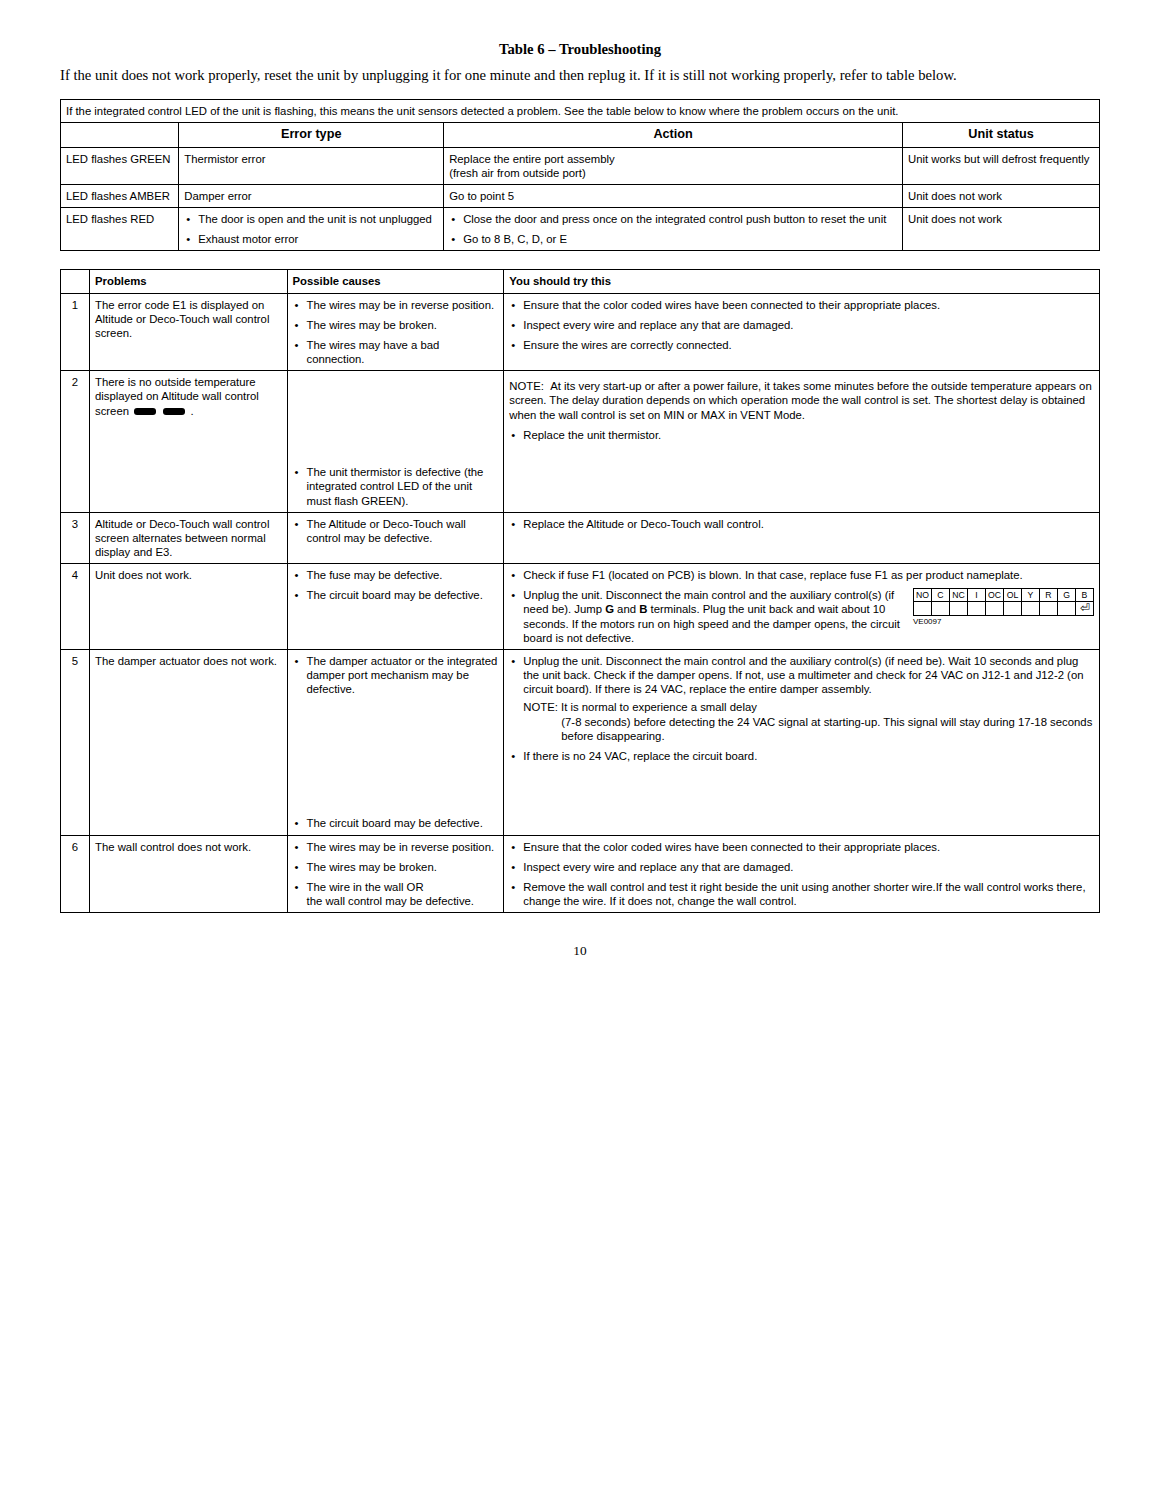Table 6 – Troubleshooting
If the unit does not work properly, reset the unit by unplugging it for one minute and then replug it. If it is still not working properly, refer to table below.
| If the integrated control LED of the unit is flashing, this means the unit sensors detected a problem. See the table below to know where the problem occurs on the unit. |
| | Error type | Action | Unit status |
| LED flashes GREEN | Thermistor error | Replace the entire port assembly (fresh air from outside port) | Unit works but will defrost frequently |
| LED flashes AMBER | Damper error | Go to point 5 | Unit does not work |
| LED flashes RED | The door is open and the unit is not unplugged Exhaust motor error | Close the door and press once on the integrated control push button to reset the unit Go to 8 B, C, D, or E | Unit does not work |
| | Problems | Possible causes | You should try this |
| --- | --- | --- | --- |
| 1 | The error code E1 is displayed on Altitude or Deco-Touch wall control screen. | The wires may be in reverse position. The wires may be broken. The wires may have a bad connection. | Ensure that the color coded wires have been connected to their appropriate places. Inspect every wire and replace any that are damaged. Ensure the wires are correctly connected. |
| 2 | There is no outside temperature displayed on Altitude wall control screen . | The unit thermistor is defective (the integrated control LED of the unit must flash GREEN). | NOTE: At its very start-up or after a power failure, it takes some minutes before the outside temperature appears on screen. The delay duration depends on which operation mode the wall control is set. The shortest delay is obtained when the wall control is set on MIN or MAX in VENT Mode. Replace the unit thermistor. |
| 3 | Altitude or Deco-Touch wall control screen alternates between normal display and E3. | The Altitude or Deco-Touch wall control may be defective. | Replace the Altitude or Deco-Touch wall control. |
| 4 | Unit does not work. | The fuse may be defective. The circuit board may be defective. | Check if fuse F1 (located on PCB) is blown. In that case, replace fuse F1 as per product nameplate. / NO / C / NC / I / OC / OL / Y / R / G / B / / / / / / / / / / / ⏎ / VE0097 Unplug the unit. Disconnect the main control and the auxiliary control(s) (if need be). Jump G and B terminals. Plug the unit back and wait about 10 seconds. If the motors run on high speed and the damper opens, the circuit board is not defective. |
| 5 | The damper actuator does not work. | The damper actuator or the integrated damper port mechanism may be defective. The circuit board may be defective. | Unplug the unit. Disconnect the main control and the auxiliary control(s) (if need be). Wait 10 seconds and plug the unit back. Check if the damper opens. If not, use a multimeter and check for 24 VAC on J12-1 and J12-2 (on circuit board). If there is 24 VAC, replace the entire damper assembly. NOTE: It is normal to experience a small delay (7-8 seconds) before detecting the 24 VAC signal at starting-up. This signal will stay during 17-18 seconds before disappearing. If there is no 24 VAC, replace the circuit board. |
| 6 | The wall control does not work. | The wires may be in reverse position. The wires may be broken. The wire in the wall OR the wall control may be defective. | Ensure that the color coded wires have been connected to their appropriate places. Inspect every wire and replace any that are damaged. Remove the wall control and test it right beside the unit using another shorter wire.If the wall control works there, change the wire. If it does not, change the wall control. |
10